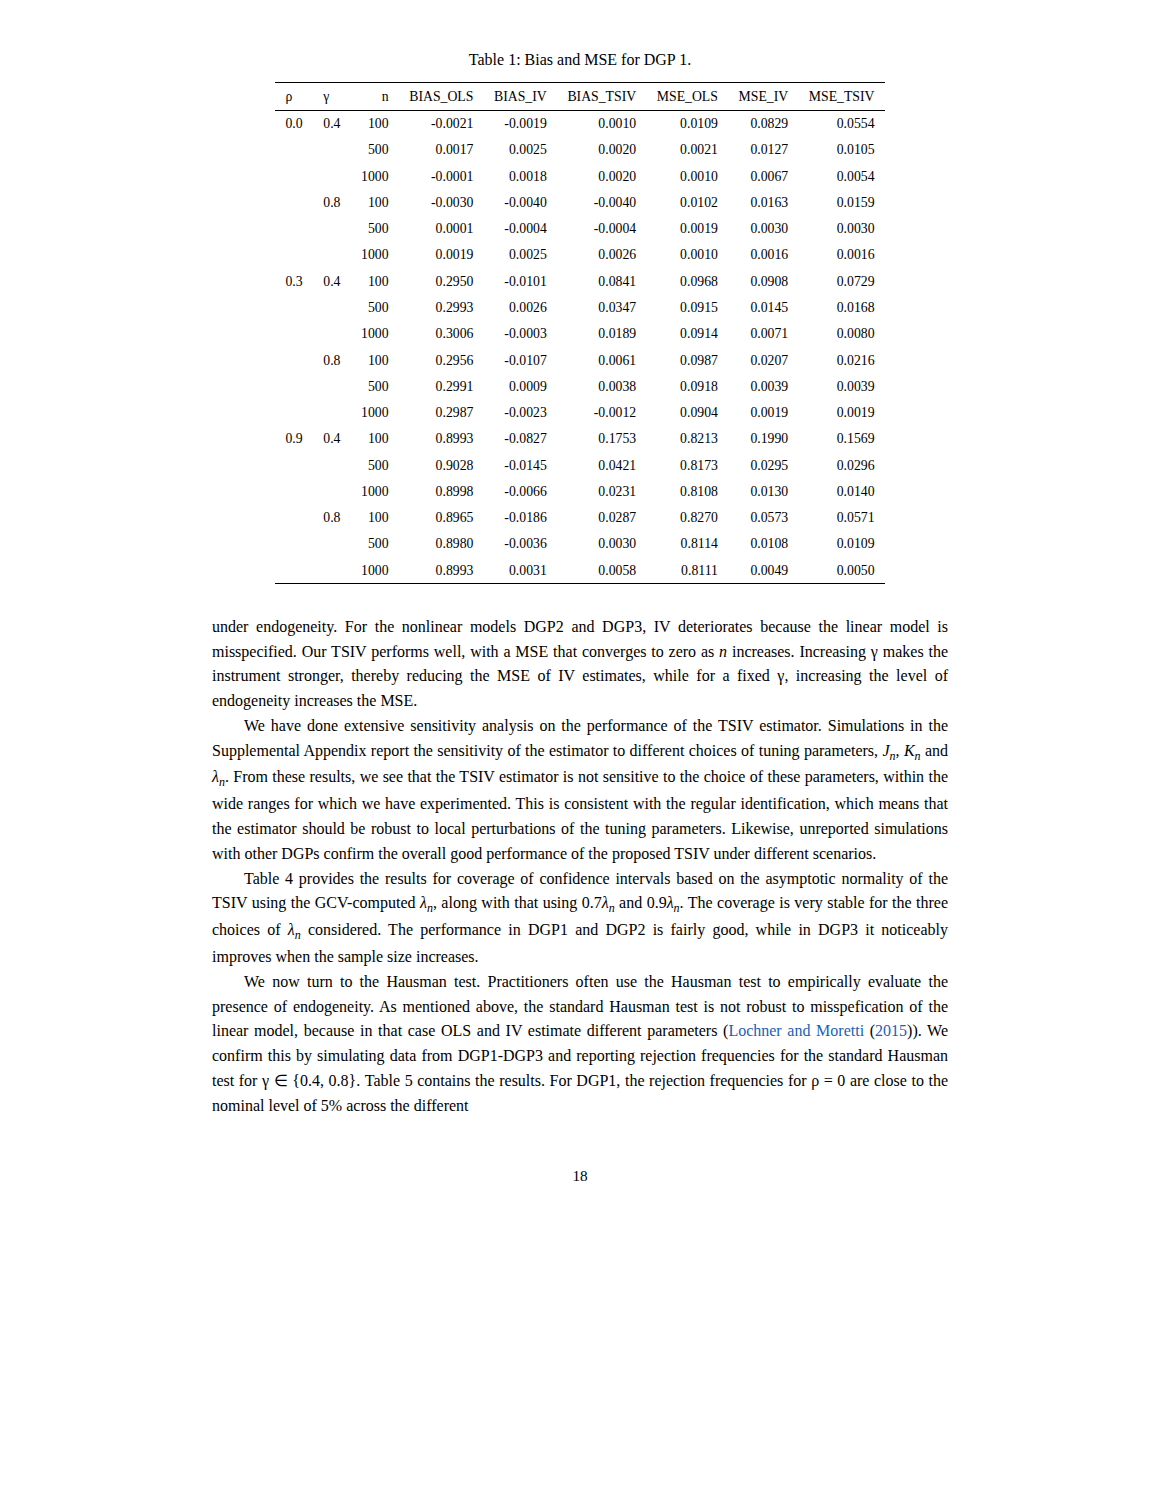Table 1: Bias and MSE for DGP 1.
| ρ | γ | n | BIAS_OLS | BIAS_IV | BIAS_TSIV | MSE_OLS | MSE_IV | MSE_TSIV |
| --- | --- | --- | --- | --- | --- | --- | --- | --- |
| 0.0 | 0.4 | 100 | -0.0021 | -0.0019 | 0.0010 | 0.0109 | 0.0829 | 0.0554 |
| | | 500 | 0.0017 | 0.0025 | 0.0020 | 0.0021 | 0.0127 | 0.0105 |
| | | 1000 | -0.0001 | 0.0018 | 0.0020 | 0.0010 | 0.0067 | 0.0054 |
| | 0.8 | 100 | -0.0030 | -0.0040 | -0.0040 | 0.0102 | 0.0163 | 0.0159 |
| | | 500 | 0.0001 | -0.0004 | -0.0004 | 0.0019 | 0.0030 | 0.0030 |
| | | 1000 | 0.0019 | 0.0025 | 0.0026 | 0.0010 | 0.0016 | 0.0016 |
| 0.3 | 0.4 | 100 | 0.2950 | -0.0101 | 0.0841 | 0.0968 | 0.0908 | 0.0729 |
| | | 500 | 0.2993 | 0.0026 | 0.0347 | 0.0915 | 0.0145 | 0.0168 |
| | | 1000 | 0.3006 | -0.0003 | 0.0189 | 0.0914 | 0.0071 | 0.0080 |
| | 0.8 | 100 | 0.2956 | -0.0107 | 0.0061 | 0.0987 | 0.0207 | 0.0216 |
| | | 500 | 0.2991 | 0.0009 | 0.0038 | 0.0918 | 0.0039 | 0.0039 |
| | | 1000 | 0.2987 | -0.0023 | -0.0012 | 0.0904 | 0.0019 | 0.0019 |
| 0.9 | 0.4 | 100 | 0.8993 | -0.0827 | 0.1753 | 0.8213 | 0.1990 | 0.1569 |
| | | 500 | 0.9028 | -0.0145 | 0.0421 | 0.8173 | 0.0295 | 0.0296 |
| | | 1000 | 0.8998 | -0.0066 | 0.0231 | 0.8108 | 0.0130 | 0.0140 |
| | 0.8 | 100 | 0.8965 | -0.0186 | 0.0287 | 0.8270 | 0.0573 | 0.0571 |
| | | 500 | 0.8980 | -0.0036 | 0.0030 | 0.8114 | 0.0108 | 0.0109 |
| | | 1000 | 0.8993 | 0.0031 | 0.0058 | 0.8111 | 0.0049 | 0.0050 |
under endogeneity. For the nonlinear models DGP2 and DGP3, IV deteriorates because the linear model is misspecified. Our TSIV performs well, with a MSE that converges to zero as n increases. Increasing γ makes the instrument stronger, thereby reducing the MSE of IV estimates, while for a fixed γ, increasing the level of endogeneity increases the MSE.
We have done extensive sensitivity analysis on the performance of the TSIV estimator. Simulations in the Supplemental Appendix report the sensitivity of the estimator to different choices of tuning parameters, Jn, Kn and λn. From these results, we see that the TSIV estimator is not sensitive to the choice of these parameters, within the wide ranges for which we have experimented. This is consistent with the regular identification, which means that the estimator should be robust to local perturbations of the tuning parameters. Likewise, unreported simulations with other DGPs confirm the overall good performance of the proposed TSIV under different scenarios.
Table 4 provides the results for coverage of confidence intervals based on the asymptotic normality of the TSIV using the GCV-computed λn, along with that using 0.7λn and 0.9λn. The coverage is very stable for the three choices of λn considered. The performance in DGP1 and DGP2 is fairly good, while in DGP3 it noticeably improves when the sample size increases.
We now turn to the Hausman test. Practitioners often use the Hausman test to empirically evaluate the presence of endogeneity. As mentioned above, the standard Hausman test is not robust to misspefication of the linear model, because in that case OLS and IV estimate different parameters (Lochner and Moretti (2015)). We confirm this by simulating data from DGP1-DGP3 and reporting rejection frequencies for the standard Hausman test for γ ∈ {0.4, 0.8}. Table 5 contains the results. For DGP1, the rejection frequencies for ρ = 0 are close to the nominal level of 5% across the different
18